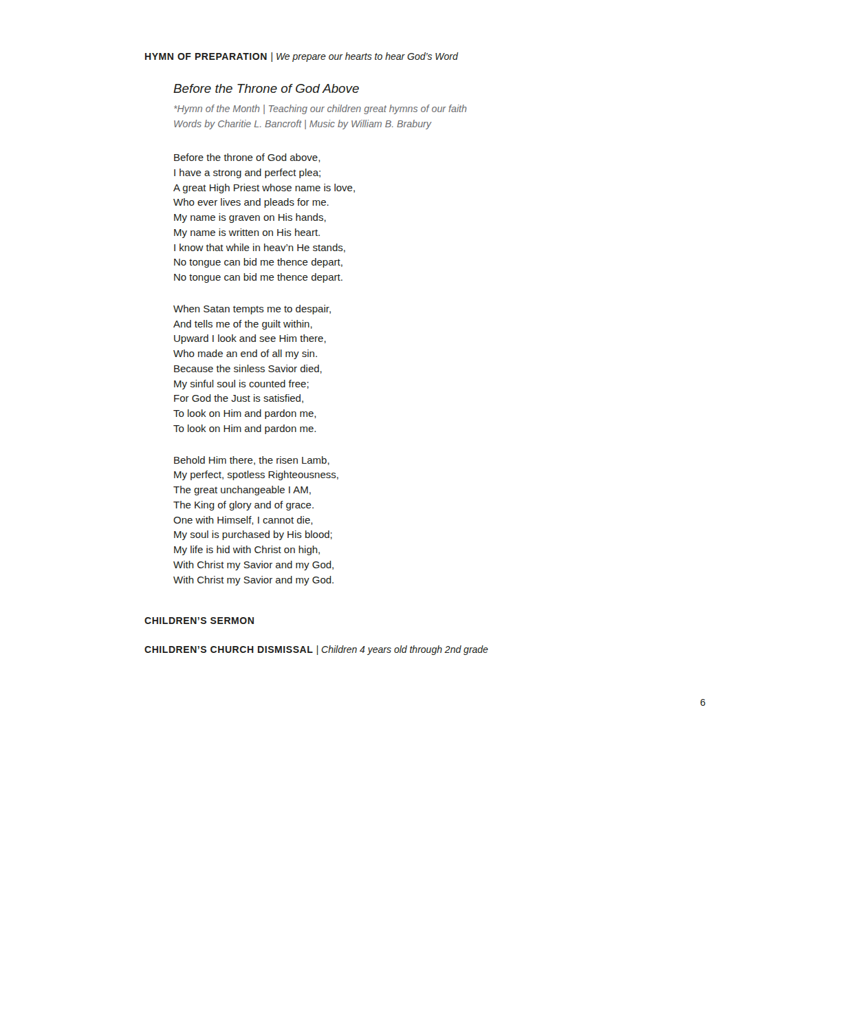Hymn of Preparation | We prepare our hearts to hear God’s Word
Before the Throne of God Above
*Hymn of the Month | Teaching our children great hymns of our faith Words by Charitie L. Bancroft | Music by William B. Brabury
Before the throne of God above,
I have a strong and perfect plea;
A great High Priest whose name is love,
Who ever lives and pleads for me.
My name is graven on His hands,
My name is written on His heart.
I know that while in heav’n He stands,
No tongue can bid me thence depart,
No tongue can bid me thence depart.
When Satan tempts me to despair,
And tells me of the guilt within,
Upward I look and see Him there,
Who made an end of all my sin.
Because the sinless Savior died,
My sinful soul is counted free;
For God the Just is satisfied,
To look on Him and pardon me,
To look on Him and pardon me.
Behold Him there, the risen Lamb,
My perfect, spotless Righteousness,
The great unchangeable I AM,
The King of glory and of grace.
One with Himself, I cannot die,
My soul is purchased by His blood;
My life is hid with Christ on high,
With Christ my Savior and my God,
With Christ my Savior and my God.
Children’s Sermon
Children’s Church Dismissal | Children 4 years old through 2nd grade
6